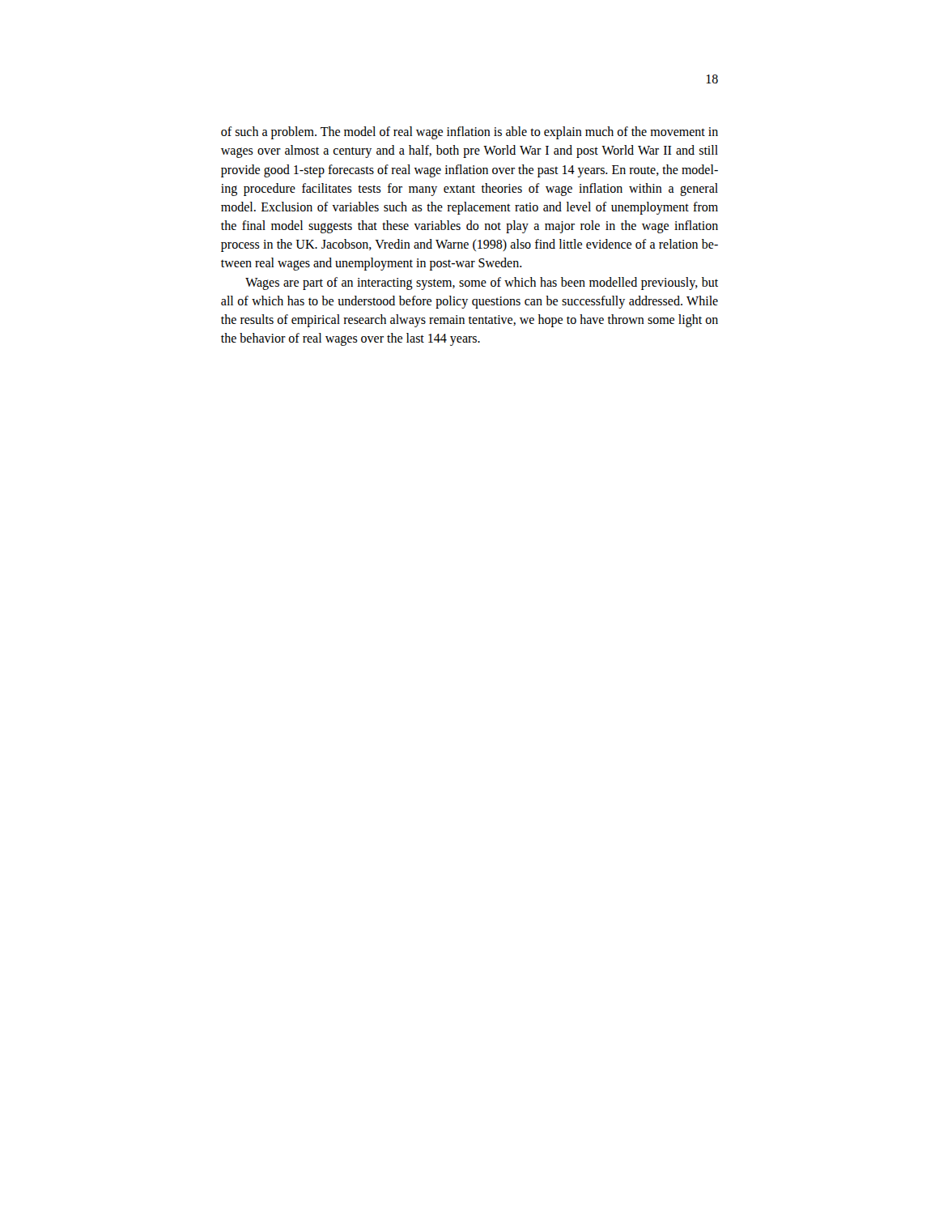18
of such a problem. The model of real wage inflation is able to explain much of the movement in wages over almost a century and a half, both pre World War I and post World War II and still provide good 1-step forecasts of real wage inflation over the past 14 years. En route, the modeling procedure facilitates tests for many extant theories of wage inflation within a general model. Exclusion of variables such as the replacement ratio and level of unemployment from the final model suggests that these variables do not play a major role in the wage inflation process in the UK. Jacobson, Vredin and Warne (1998) also find little evidence of a relation between real wages and unemployment in post-war Sweden.
Wages are part of an interacting system, some of which has been modelled previously, but all of which has to be understood before policy questions can be successfully addressed. While the results of empirical research always remain tentative, we hope to have thrown some light on the behavior of real wages over the last 144 years.